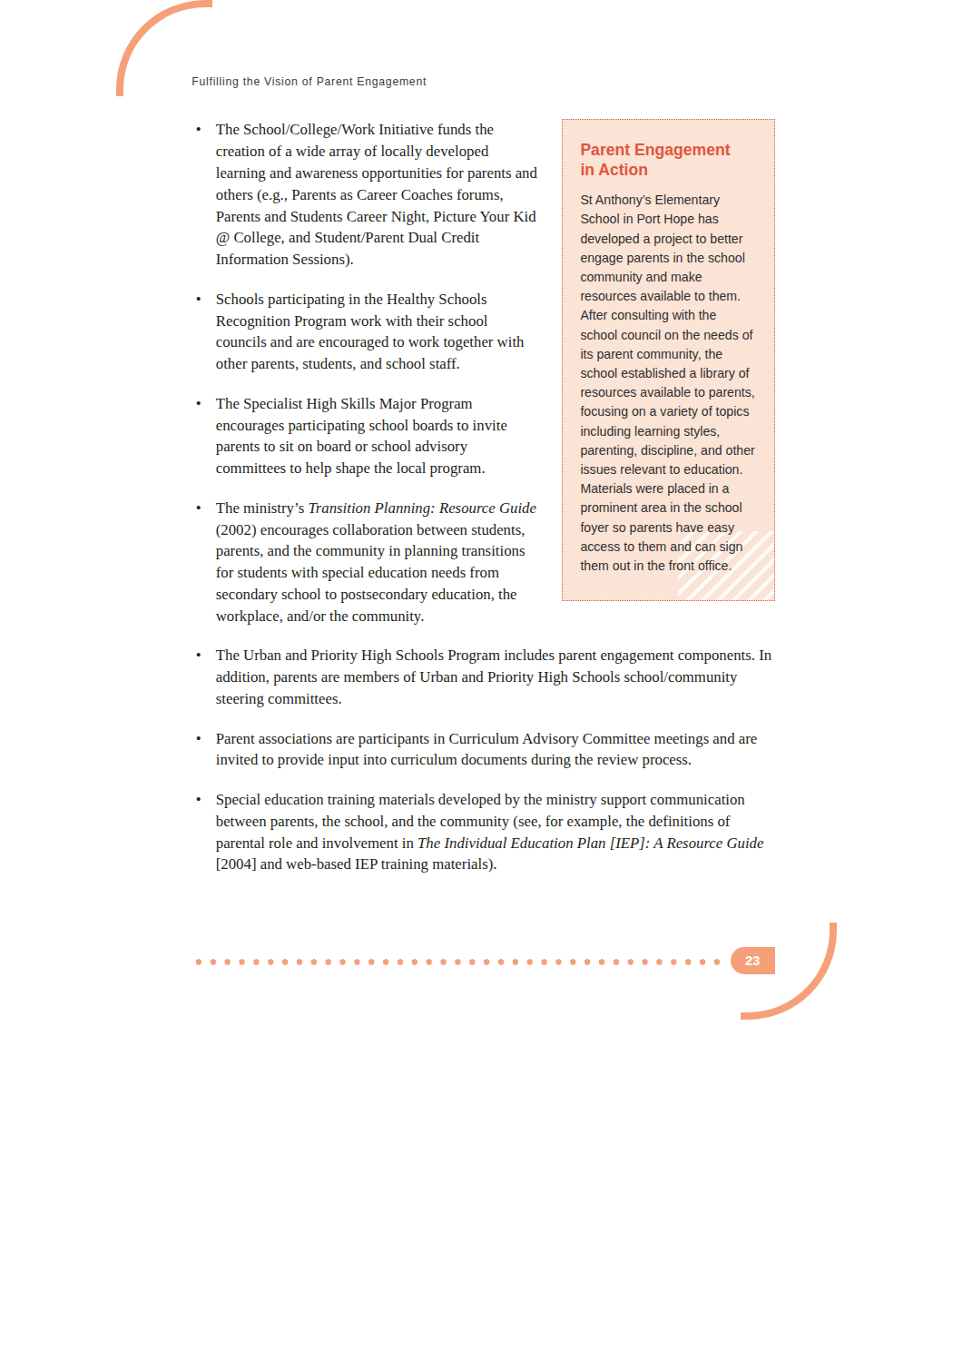Fulfilling the Vision of Parent Engagement
Parent Engagement
in Action
St Anthony’s Elementary School in Port Hope has developed a project to better engage parents in the school community and make resources available to them. After consulting with the school council on the needs of its parent community, the school established a library of resources available to parents, focusing on a variety of topics including learning styles, parenting, discipline, and other issues relevant to education. Materials were placed in a prominent area in the school foyer so parents have easy access to them and can sign them out in the front office.
The School/College/Work Initiative funds the creation of a wide array of locally developed learning and awareness opportunities for parents and others (e.g., Parents as Career Coaches forums, Parents and Students Career Night, Picture Your Kid @ College, and Student/Parent Dual Credit Information Sessions).
Schools participating in the Healthy Schools Recognition Program work with their school councils and are encouraged to work together with other parents, students, and school staff.
The Specialist High Skills Major Program encourages participating school boards to invite parents to sit on board or school advisory committees to help shape the local program.
The ministry’s Transition Planning: Resource Guide (2002) encourages collaboration between students, parents, and the community in planning transitions for students with special education needs from secondary school to postsecondary education, the workplace, and/or the community.
The Urban and Priority High Schools Program includes parent engagement components. In addition, parents are members of Urban and Priority High Schools school/community steering committees.
Parent associations are participants in Curriculum Advisory Committee meetings and are invited to provide input into curriculum documents during the review process.
Special education training materials developed by the ministry support communication between parents, the school, and the community (see, for example, the definitions of parental role and involvement in The Individual Education Plan [IEP]: A Resource Guide [2004] and web-based IEP training materials).
23